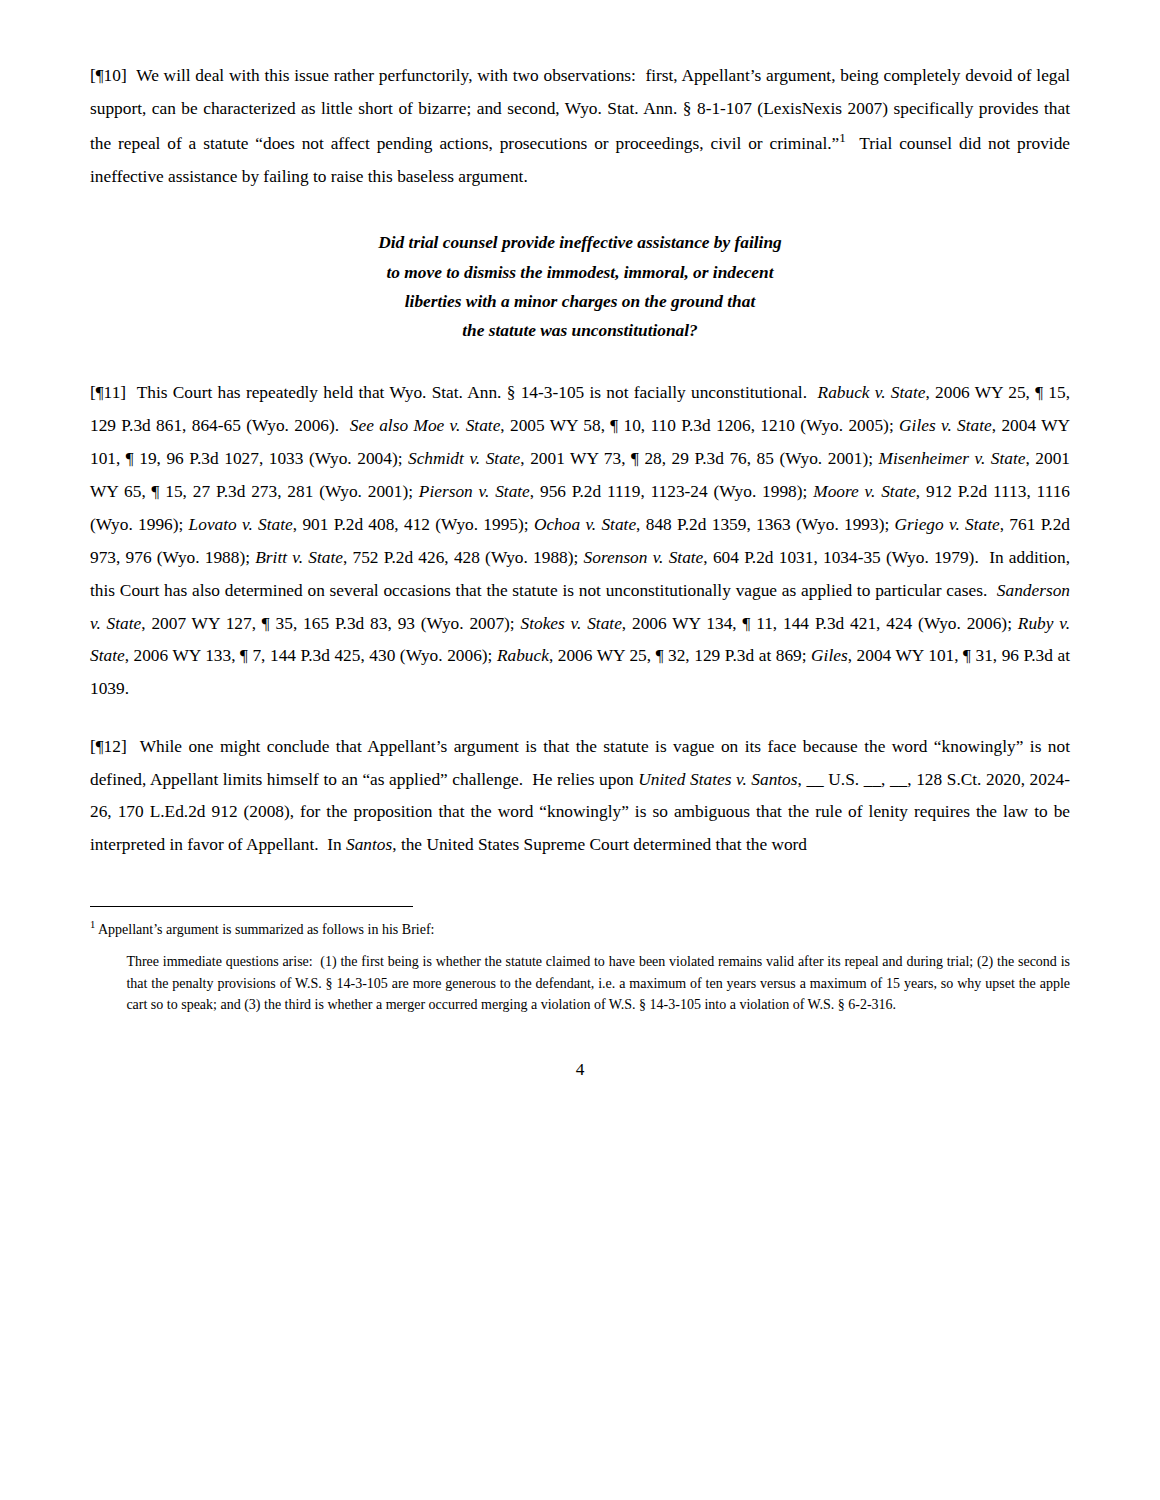[¶10] We will deal with this issue rather perfunctorily, with two observations: first, Appellant’s argument, being completely devoid of legal support, can be characterized as little short of bizarre; and second, Wyo. Stat. Ann. § 8-1-107 (LexisNexis 2007) specifically provides that the repeal of a statute “does not affect pending actions, prosecutions or proceedings, civil or criminal.”1 Trial counsel did not provide ineffective assistance by failing to raise this baseless argument.
Did trial counsel provide ineffective assistance by failing to move to dismiss the immodest, immoral, or indecent liberties with a minor charges on the ground that the statute was unconstitutional?
[¶11] This Court has repeatedly held that Wyo. Stat. Ann. § 14-3-105 is not facially unconstitutional. Rabuck v. State, 2006 WY 25, ¶ 15, 129 P.3d 861, 864-65 (Wyo. 2006). See also Moe v. State, 2005 WY 58, ¶ 10, 110 P.3d 1206, 1210 (Wyo. 2005); Giles v. State, 2004 WY 101, ¶ 19, 96 P.3d 1027, 1033 (Wyo. 2004); Schmidt v. State, 2001 WY 73, ¶ 28, 29 P.3d 76, 85 (Wyo. 2001); Misenheimer v. State, 2001 WY 65, ¶ 15, 27 P.3d 273, 281 (Wyo. 2001); Pierson v. State, 956 P.2d 1119, 1123-24 (Wyo. 1998); Moore v. State, 912 P.2d 1113, 1116 (Wyo. 1996); Lovato v. State, 901 P.2d 408, 412 (Wyo. 1995); Ochoa v. State, 848 P.2d 1359, 1363 (Wyo. 1993); Griego v. State, 761 P.2d 973, 976 (Wyo. 1988); Britt v. State, 752 P.2d 426, 428 (Wyo. 1988); Sorenson v. State, 604 P.2d 1031, 1034-35 (Wyo. 1979). In addition, this Court has also determined on several occasions that the statute is not unconstitutionally vague as applied to particular cases. Sanderson v. State, 2007 WY 127, ¶ 35, 165 P.3d 83, 93 (Wyo. 2007); Stokes v. State, 2006 WY 134, ¶ 11, 144 P.3d 421, 424 (Wyo. 2006); Ruby v. State, 2006 WY 133, ¶ 7, 144 P.3d 425, 430 (Wyo. 2006); Rabuck, 2006 WY 25, ¶ 32, 129 P.3d at 869; Giles, 2004 WY 101, ¶ 31, 96 P.3d at 1039.
[¶12] While one might conclude that Appellant’s argument is that the statute is vague on its face because the word “knowingly” is not defined, Appellant limits himself to an “as applied” challenge. He relies upon United States v. Santos, __ U.S. __, __, 128 S.Ct. 2020, 2024-26, 170 L.Ed.2d 912 (2008), for the proposition that the word “knowingly” is so ambiguous that the rule of lenity requires the law to be interpreted in favor of Appellant. In Santos, the United States Supreme Court determined that the word
1 Appellant’s argument is summarized as follows in his Brief:
Three immediate questions arise: (1) the first being is whether the statute claimed to have been violated remains valid after its repeal and during trial; (2) the second is that the penalty provisions of W.S. § 14-3-105 are more generous to the defendant, i.e. a maximum of ten years versus a maximum of 15 years, so why upset the apple cart so to speak; and (3) the third is whether a merger occurred merging a violation of W.S. § 14-3-105 into a violation of W.S. § 6-2-316.
4